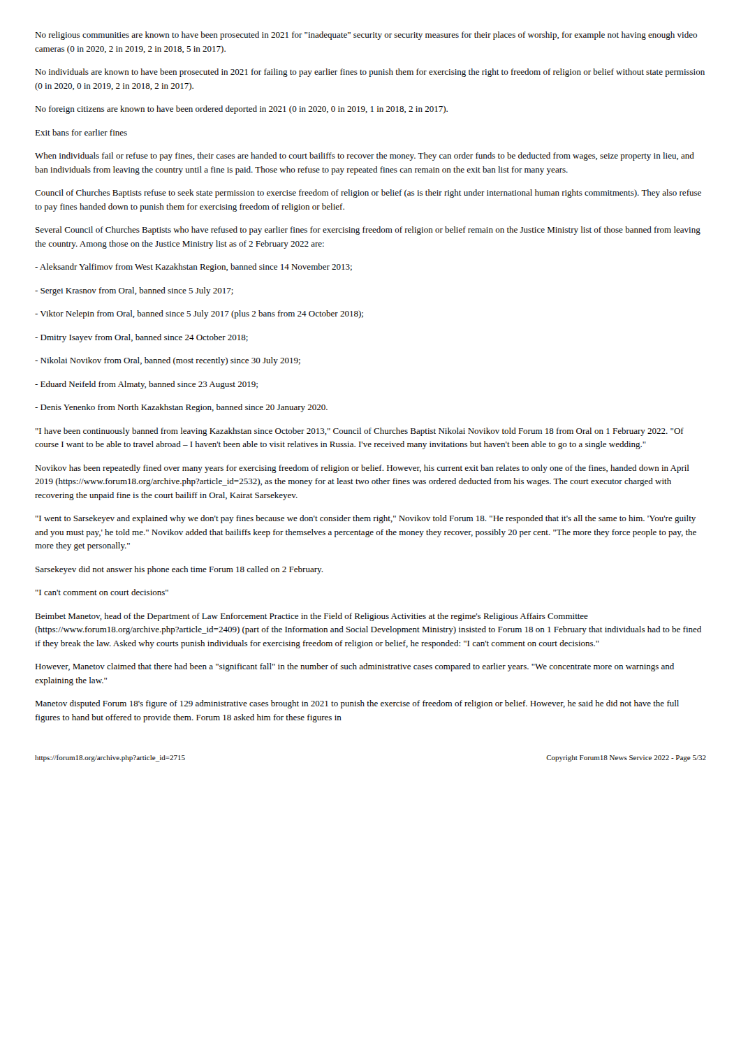No religious communities are known to have been prosecuted in 2021 for "inadequate" security or security measures for their places of worship, for example not having enough video cameras (0 in 2020, 2 in 2019, 2 in 2018, 5 in 2017).
No individuals are known to have been prosecuted in 2021 for failing to pay earlier fines to punish them for exercising the right to freedom of religion or belief without state permission (0 in 2020, 0 in 2019, 2 in 2018, 2 in 2017).
No foreign citizens are known to have been ordered deported in 2021 (0 in 2020, 0 in 2019, 1 in 2018, 2 in 2017).
Exit bans for earlier fines
When individuals fail or refuse to pay fines, their cases are handed to court bailiffs to recover the money. They can order funds to be deducted from wages, seize property in lieu, and ban individuals from leaving the country until a fine is paid. Those who refuse to pay repeated fines can remain on the exit ban list for many years.
Council of Churches Baptists refuse to seek state permission to exercise freedom of religion or belief (as is their right under international human rights commitments). They also refuse to pay fines handed down to punish them for exercising freedom of religion or belief.
Several Council of Churches Baptists who have refused to pay earlier fines for exercising freedom of religion or belief remain on the Justice Ministry list of those banned from leaving the country. Among those on the Justice Ministry list as of 2 February 2022 are:
- Aleksandr Yalfimov from West Kazakhstan Region, banned since 14 November 2013;
- Sergei Krasnov from Oral, banned since 5 July 2017;
- Viktor Nelepin from Oral, banned since 5 July 2017 (plus 2 bans from 24 October 2018);
- Dmitry Isayev from Oral, banned since 24 October 2018;
- Nikolai Novikov from Oral, banned (most recently) since 30 July 2019;
- Eduard Neifeld from Almaty, banned since 23 August 2019;
- Denis Yenenko from North Kazakhstan Region, banned since 20 January 2020.
"I have been continuously banned from leaving Kazakhstan since October 2013," Council of Churches Baptist Nikolai Novikov told Forum 18 from Oral on 1 February 2022. "Of course I want to be able to travel abroad – I haven't been able to visit relatives in Russia. I've received many invitations but haven't been able to go to a single wedding."
Novikov has been repeatedly fined over many years for exercising freedom of religion or belief. However, his current exit ban relates to only one of the fines, handed down in April 2019 (https://www.forum18.org/archive.php?article_id=2532), as the money for at least two other fines was ordered deducted from his wages. The court executor charged with recovering the unpaid fine is the court bailiff in Oral, Kairat Sarsekeyev.
"I went to Sarsekeyev and explained why we don't pay fines because we don't consider them right," Novikov told Forum 18. "He responded that it's all the same to him. 'You're guilty and you must pay,' he told me." Novikov added that bailiffs keep for themselves a percentage of the money they recover, possibly 20 per cent. "The more they force people to pay, the more they get personally."
Sarsekeyev did not answer his phone each time Forum 18 called on 2 February.
"I can't comment on court decisions"
Beimbet Manetov, head of the Department of Law Enforcement Practice in the Field of Religious Activities at the regime's Religious Affairs Committee (https://www.forum18.org/archive.php?article_id=2409) (part of the Information and Social Development Ministry) insisted to Forum 18 on 1 February that individuals had to be fined if they break the law. Asked why courts punish individuals for exercising freedom of religion or belief, he responded: "I can't comment on court decisions."
However, Manetov claimed that there had been a "significant fall" in the number of such administrative cases compared to earlier years. "We concentrate more on warnings and explaining the law."
Manetov disputed Forum 18's figure of 129 administrative cases brought in 2021 to punish the exercise of freedom of religion or belief. However, he said he did not have the full figures to hand but offered to provide them. Forum 18 asked him for these figures in
https://forum18.org/archive.php?article_id=2715
Copyright Forum18 News Service 2022 - Page 5/32